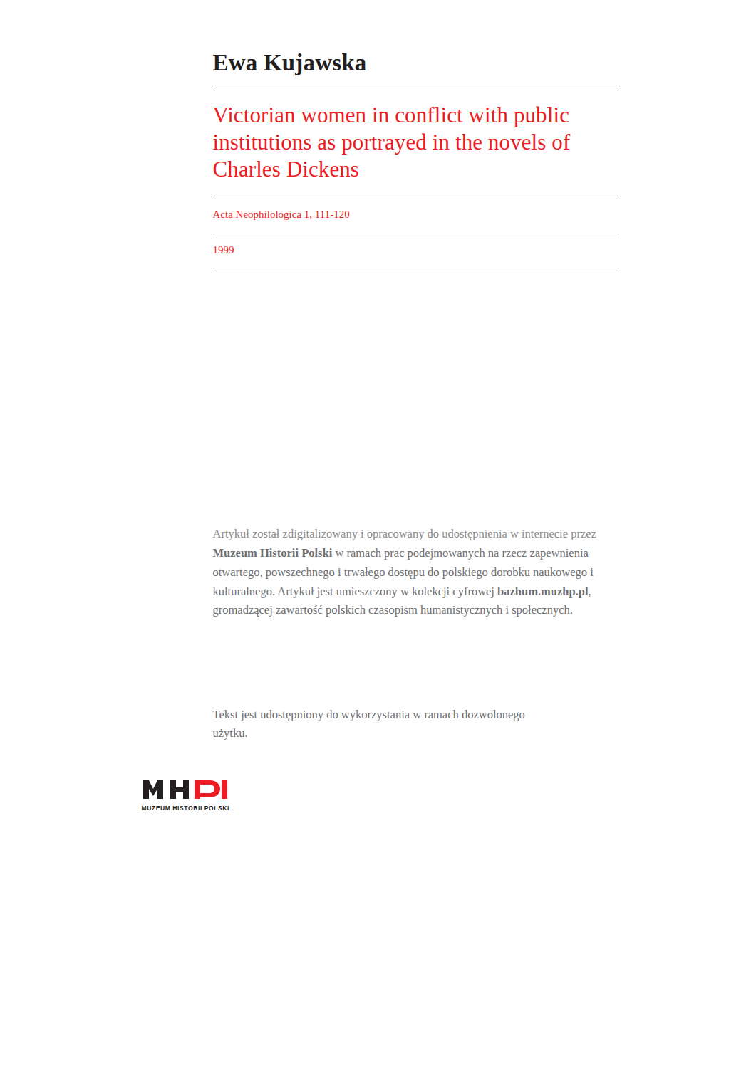Ewa Kujawska
Victorian women in conflict with public institutions as portrayed in the novels of Charles Dickens
Acta Neophilologica 1, 111-120
1999
Artykuł został zdigitalizowany i opracowany do udostępnienia w internecie przez Muzeum Historii Polski w ramach prac podejmowanych na rzecz zapewnienia otwartego, powszechnego i trwałego dostępu do polskiego dorobku naukowego i kulturalnego. Artykuł jest umieszczony w kolekcji cyfrowej bazhum.muzhp.pl, gromadzącej zawartość polskich czasopism humanistycznych i społecznych.
Tekst jest udostępniony do wykorzystania w ramach dozwolonego użytku.
MUZEUM HISTORII POLSKI